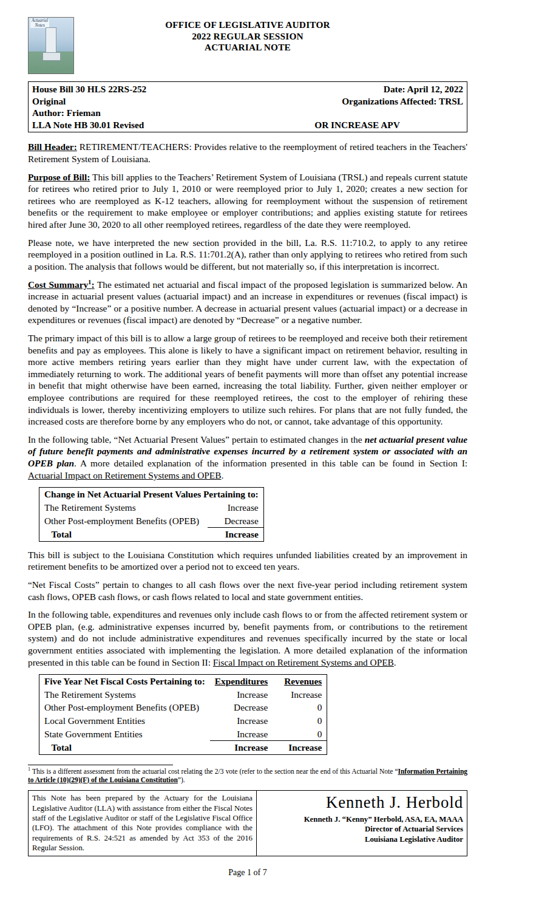Actuarial
Notes
OFFICE OF LEGISLATIVE AUDITOR
2022 REGULAR SESSION
ACTUARIAL NOTE
| House Bill 30 HLS 22RS-252 Original Author: Frieman LLA Note HB 30.01 Revised | Date: April 12, 2022 Organizations Affected: TRSL OR INCREASE APV |
Bill Header: RETIREMENT/TEACHERS: Provides relative to the reemployment of retired teachers in the Teachers' Retirement System of Louisiana.
Purpose of Bill: This bill applies to the Teachers’ Retirement System of Louisiana (TRSL) and repeals current statute for retirees who retired prior to July 1, 2010 or were reemployed prior to July 1, 2020; creates a new section for retirees who are reemployed as K-12 teachers, allowing for reemployment without the suspension of retirement benefits or the requirement to make employee or employer contributions; and applies existing statute for retirees hired after June 30, 2020 to all other reemployed retirees, regardless of the date they were reemployed.
Please note, we have interpreted the new section provided in the bill, La. R.S. 11:710.2, to apply to any retiree reemployed in a position outlined in La. R.S. 11:701.2(A), rather than only applying to retirees who retired from such a position. The analysis that follows would be different, but not materially so, if this interpretation is incorrect.
Cost Summary1: The estimated net actuarial and fiscal impact of the proposed legislation is summarized below. An increase in actuarial present values (actuarial impact) and an increase in expenditures or revenues (fiscal impact) is denoted by “Increase” or a positive number. A decrease in actuarial present values (actuarial impact) or a decrease in expenditures or revenues (fiscal impact) are denoted by “Decrease” or a negative number.
The primary impact of this bill is to allow a large group of retirees to be reemployed and receive both their retirement benefits and pay as employees. This alone is likely to have a significant impact on retirement behavior, resulting in more active members retiring years earlier than they might have under current law, with the expectation of immediately returning to work. The additional years of benefit payments will more than offset any potential increase in benefit that might otherwise have been earned, increasing the total liability. Further, given neither employer or employee contributions are required for these reemployed retirees, the cost to the employer of rehiring these individuals is lower, thereby incentivizing employers to utilize such rehires. For plans that are not fully funded, the increased costs are therefore borne by any employers who do not, or cannot, take advantage of this opportunity.
In the following table, “Net Actuarial Present Values” pertain to estimated changes in the net actuarial present value of future benefit payments and administrative expenses incurred by a retirement system or associated with an OPEB plan. A more detailed explanation of the information presented in this table can be found in Section I: Actuarial Impact on Retirement Systems and OPEB.
| Change in Net Actuarial Present Values Pertaining to: |
| The Retirement Systems | Increase |
| Other Post-employment Benefits (OPEB) | Decrease |
| Total | Increase |
This bill is subject to the Louisiana Constitution which requires unfunded liabilities created by an improvement in retirement benefits to be amortized over a period not to exceed ten years.
“Net Fiscal Costs” pertain to changes to all cash flows over the next five-year period including retirement system cash flows, OPEB cash flows, or cash flows related to local and state government entities.
In the following table, expenditures and revenues only include cash flows to or from the affected retirement system or OPEB plan, (e.g. administrative expenses incurred by, benefit payments from, or contributions to the retirement system) and do not include administrative expenditures and revenues specifically incurred by the state or local government entities associated with implementing the legislation. A more detailed explanation of the information presented in this table can be found in Section II: Fiscal Impact on Retirement Systems and OPEB.
| Five Year Net Fiscal Costs Pertaining to: | Expenditures | Revenues |
| The Retirement Systems | Increase | Increase |
| Other Post-employment Benefits (OPEB) | Decrease | 0 |
| Local Government Entities | Increase | 0 |
| State Government Entities | Increase | 0 |
| Total | Increase | Increase |
1 This is a different assessment from the actuarial cost relating the 2/3 vote (refer to the section near the end of this Actuarial Note “Information Pertaining to Article (10)(29)(F) of the Louisiana Constitution”).
| This Note has been prepared by the Actuary for the Louisiana Legislative Auditor (LLA) with assistance from either the Fiscal Notes staff of the Legislative Auditor or staff of the Legislative Fiscal Office (LFO). The attachment of this Note provides compliance with the requirements of R.S. 24:521 as amended by Act 353 of the 2016 Regular Session. | Kenneth J. Herbold Kenneth J. “Kenny” Herbold, ASA, EA, MAAA Director of Actuarial Services Louisiana Legislative Auditor |
Page 1 of 7